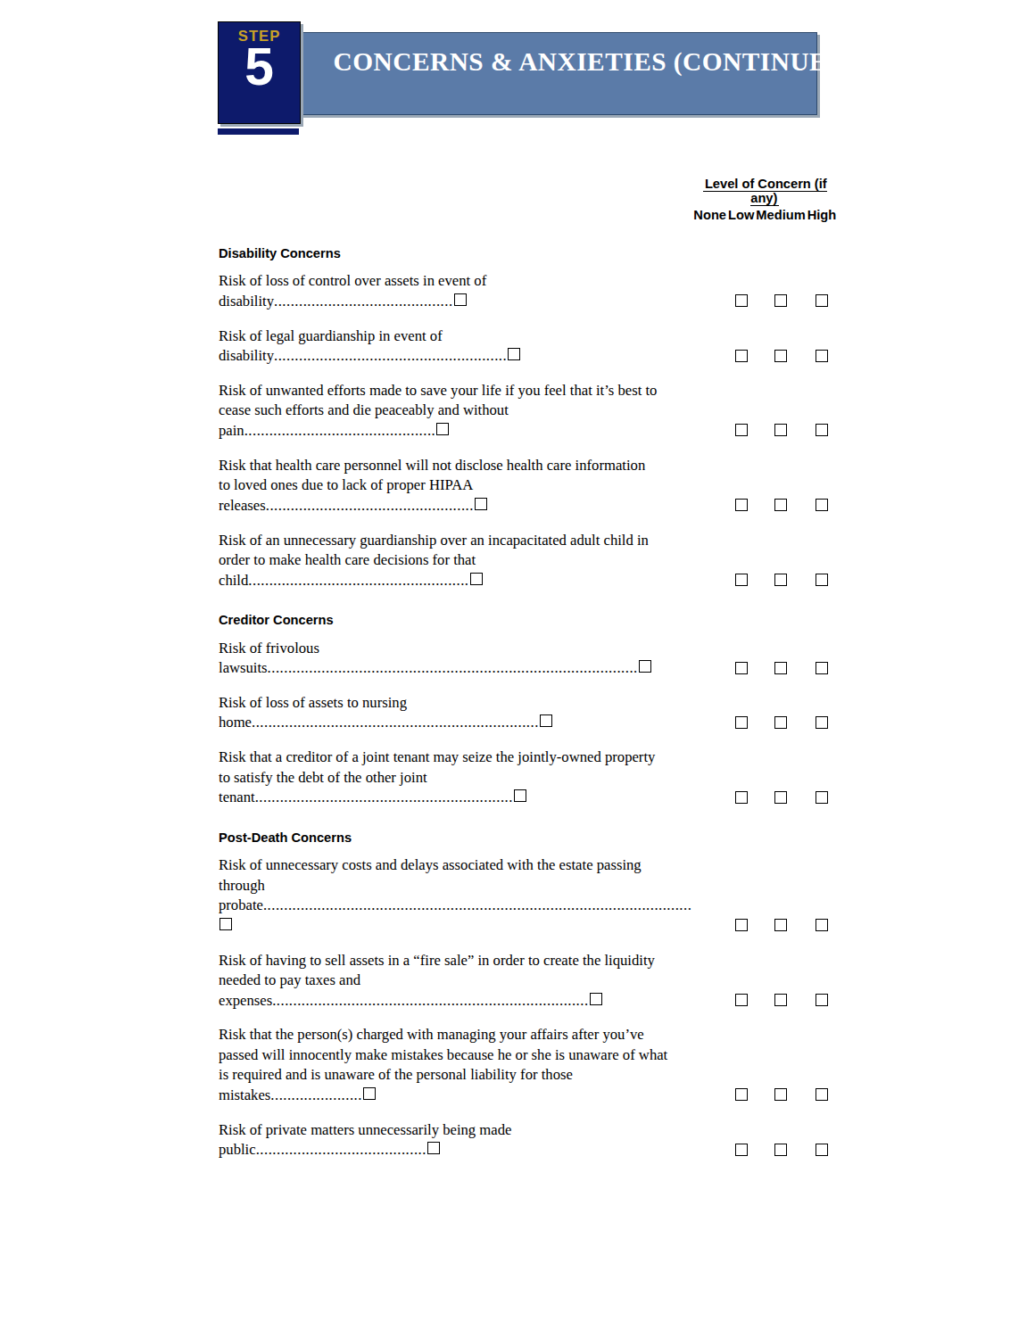CONCERNS & ANXIETIES (CONTINUED)
STEP
5
| | Level of Concern (if any) |
| | None | Low | Medium | High |
| Disability Concerns |
| Risk of loss of control over assets in event of disability ........................................... | | | | |
| Risk of legal guardianship in event of disability ........................................................ | | | | |
| Risk of unwanted efforts made to save your life if you feel that it’s best to cease such efforts and die peaceably and without pain .............................................. | | | | |
| Risk that health care personnel will not disclose health care information to loved ones due to lack of proper HIPAA releases .................................................. | | | | |
| Risk of an unnecessary guardianship over an incapacitated adult child in order to make health care decisions for that child ..................................................... | | | | |
| Creditor Concerns |
| Risk of frivolous lawsuits ......................................................................................... | | | | |
| Risk of loss of assets to nursing home ..................................................................... | | | | |
| Risk that a creditor of a joint tenant may seize the jointly-owned property to satisfy the debt of the other joint tenant .............................................................. | | | | |
| Post-Death Concerns |
| Risk of unnecessary costs and delays associated with the estate passing through probate ....................................................................................................... | | | | |
| Risk of having to sell assets in a “fire sale” in order to create the liquidity needed to pay taxes and expenses ............................................................................ | | | | |
| Risk that the person(s) charged with managing your affairs after you’ve passed will innocently make mistakes because he or she is unaware of what is required and is unaware of the personal liability for those mistakes ...................... | | | | |
| Risk of private matters unnecessarily being made public ......................................... | | | | |